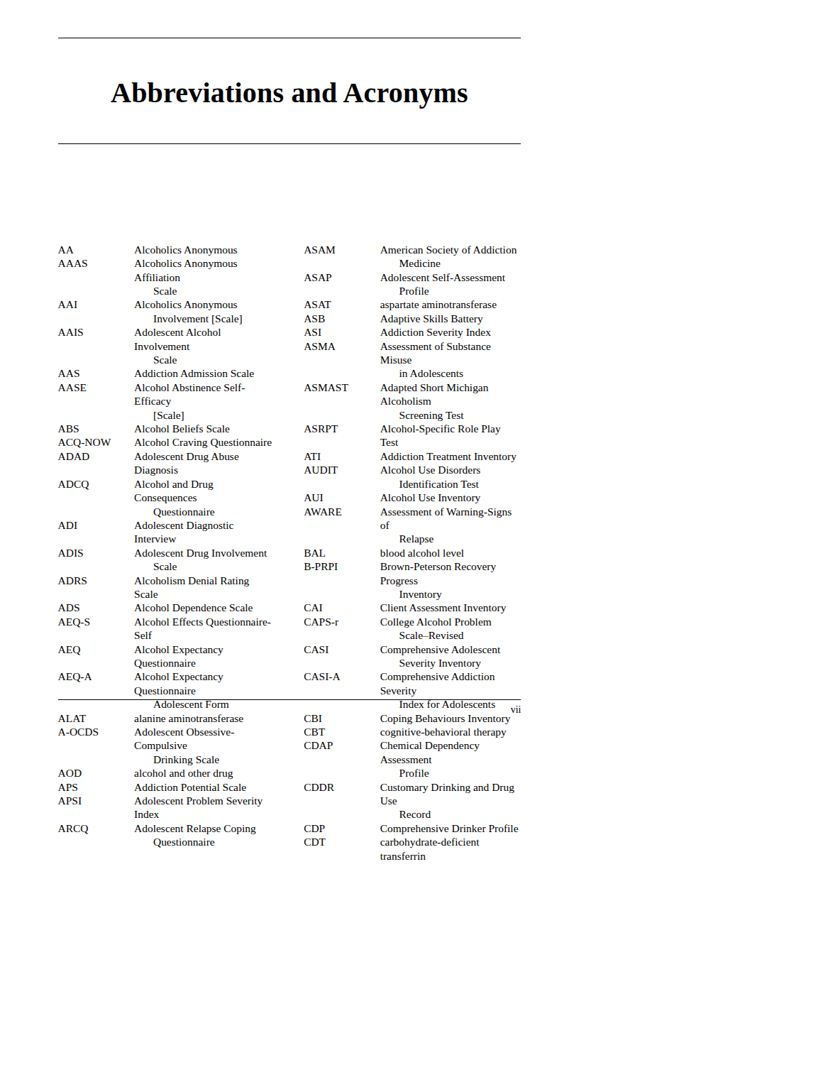Abbreviations and Acronyms
AA
Alcoholics Anonymous
AAAS
Alcoholics Anonymous AffiliationScale
AAI
Alcoholics AnonymousInvolvement [Scale]
AAIS
Adolescent Alcohol InvolvementScale
AAS
Addiction Admission Scale
AASE
Alcohol Abstinence Self-Efficacy[Scale]
ABS
Alcohol Beliefs Scale
ACQ-NOW
Alcohol Craving Questionnaire
ADAD
Adolescent Drug Abuse Diagnosis
ADCQ
Alcohol and Drug ConsequencesQuestionnaire
ADI
Adolescent Diagnostic Interview
ADIS
Adolescent Drug InvolvementScale
ADRS
Alcoholism Denial Rating Scale
ADS
Alcohol Dependence Scale
AEQ-S
Alcohol Effects Questionnaire-Self
AEQ
Alcohol Expectancy Questionnaire
AEQ-A
Alcohol Expectancy QuestionnaireAdolescent Form
ALAT
alanine aminotransferase
A-OCDS
Adolescent Obsessive-CompulsiveDrinking Scale
AOD
alcohol and other drug
APS
Addiction Potential Scale
APSI
Adolescent Problem Severity Index
ARCQ
Adolescent Relapse CopingQuestionnaire
ASAM
American Society of AddictionMedicine
ASAP
Adolescent Self-AssessmentProfile
ASAT
aspartate aminotransferase
ASB
Adaptive Skills Battery
ASI
Addiction Severity Index
ASMA
Assessment of Substance Misusein Adolescents
ASMAST
Adapted Short Michigan AlcoholismScreening Test
ASRPT
Alcohol-Specific Role Play Test
ATI
Addiction Treatment Inventory
AUDIT
Alcohol Use DisordersIdentification Test
AUI
Alcohol Use Inventory
AWARE
Assessment of Warning-Signs ofRelapse
BAL
blood alcohol level
B-PRPI
Brown-Peterson Recovery ProgressInventory
CAI
Client Assessment Inventory
CAPS-r
College Alcohol ProblemScale–Revised
CASI
Comprehensive AdolescentSeverity Inventory
CASI-A
Comprehensive Addiction SeverityIndex for Adolescents
CBI
Coping Behaviours Inventory
CBT
cognitive-behavioral therapy
CDAP
Chemical Dependency AssessmentProfile
CDDR
Customary Drinking and Drug UseRecord
CDP
Comprehensive Drinker Profile
CDT
carbohydrate-deficient transferrin
vii